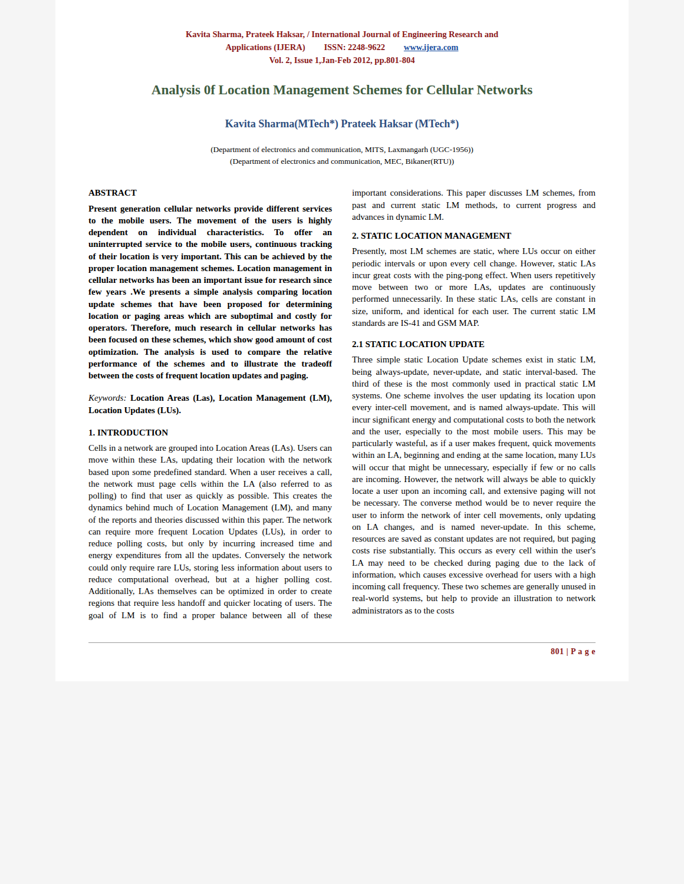Kavita Sharma, Prateek Haksar, / International Journal of Engineering Research and
Applications (IJERA) ISSN: 2248-9622 www.ijera.com
Vol. 2, Issue 1,Jan-Feb 2012, pp.801-804
Analysis 0f Location Management Schemes for Cellular Networks
Kavita Sharma(MTech*) Prateek Haksar (MTech*)
(Department of electronics and communication, MITS, Laxmangarh (UGC-1956))
(Department of electronics and communication, MEC, Bikaner(RTU))
Abstract
Present generation cellular networks provide different services to the mobile users. The movement of the users is highly dependent on individual characteristics. To offer an uninterrupted service to the mobile users, continuous tracking of their location is very important. This can be achieved by the proper location management schemes. Location management in cellular networks has been an important issue for research since few years .We presents a simple analysis comparing location update schemes that have been proposed for determining location or paging areas which are suboptimal and costly for operators. Therefore, much research in cellular networks has been focused on these schemes, which show good amount of cost optimization. The analysis is used to compare the relative performance of the schemes and to illustrate the tradeoff between the costs of frequent location updates and paging.
Keywords: Location Areas (Las), Location Management (LM), Location Updates (LUs).
1. Introduction
Cells in a network are grouped into Location Areas (LAs). Users can move within these LAs, updating their location with the network based upon some predefined standard. When a user receives a call, the network must page cells within the LA (also referred to as polling) to find that user as quickly as possible. This creates the dynamics behind much of Location Management (LM), and many of the reports and theories discussed within this paper. The network can require more frequent Location Updates (LUs), in order to reduce polling costs, but only by incurring increased time and energy expenditures from all the updates. Conversely the network could only require rare LUs, storing less information about users to reduce computational overhead, but at a higher polling cost. Additionally, LAs themselves can be optimized in order to create regions that require less handoff and quicker locating of users. The goal of LM is to find a proper balance between all of these important considerations. This paper discusses LM schemes, from past and current static LM methods, to current progress and advances in dynamic LM.
2. Static Location Management
Presently, most LM schemes are static, where LUs occur on either periodic intervals or upon every cell change. However, static LAs incur great costs with the ping-pong effect. When users repetitively move between two or more LAs, updates are continuously performed unnecessarily. In these static LAs, cells are constant in size, uniform, and identical for each user. The current static LM standards are IS-41 and GSM MAP.
2.1 Static Location Update
Three simple static Location Update schemes exist in static LM, being always-update, never-update, and static interval-based. The third of these is the most commonly used in practical static LM systems. One scheme involves the user updating its location upon every inter-cell movement, and is named always-update. This will incur significant energy and computational costs to both the network and the user, especially to the most mobile users. This may be particularly wasteful, as if a user makes frequent, quick movements within an LA, beginning and ending at the same location, many LUs will occur that might be unnecessary, especially if few or no calls are incoming. However, the network will always be able to quickly locate a user upon an incoming call, and extensive paging will not be necessary. The converse method would be to never require the user to inform the network of inter cell movements, only updating on LA changes, and is named never-update. In this scheme, resources are saved as constant updates are not required, but paging costs rise substantially. This occurs as every cell within the user's LA may need to be checked during paging due to the lack of information, which causes excessive overhead for users with a high incoming call frequency. These two schemes are generally unused in real-world systems, but help to provide an illustration to network administrators as to the costs
801 | P a g e